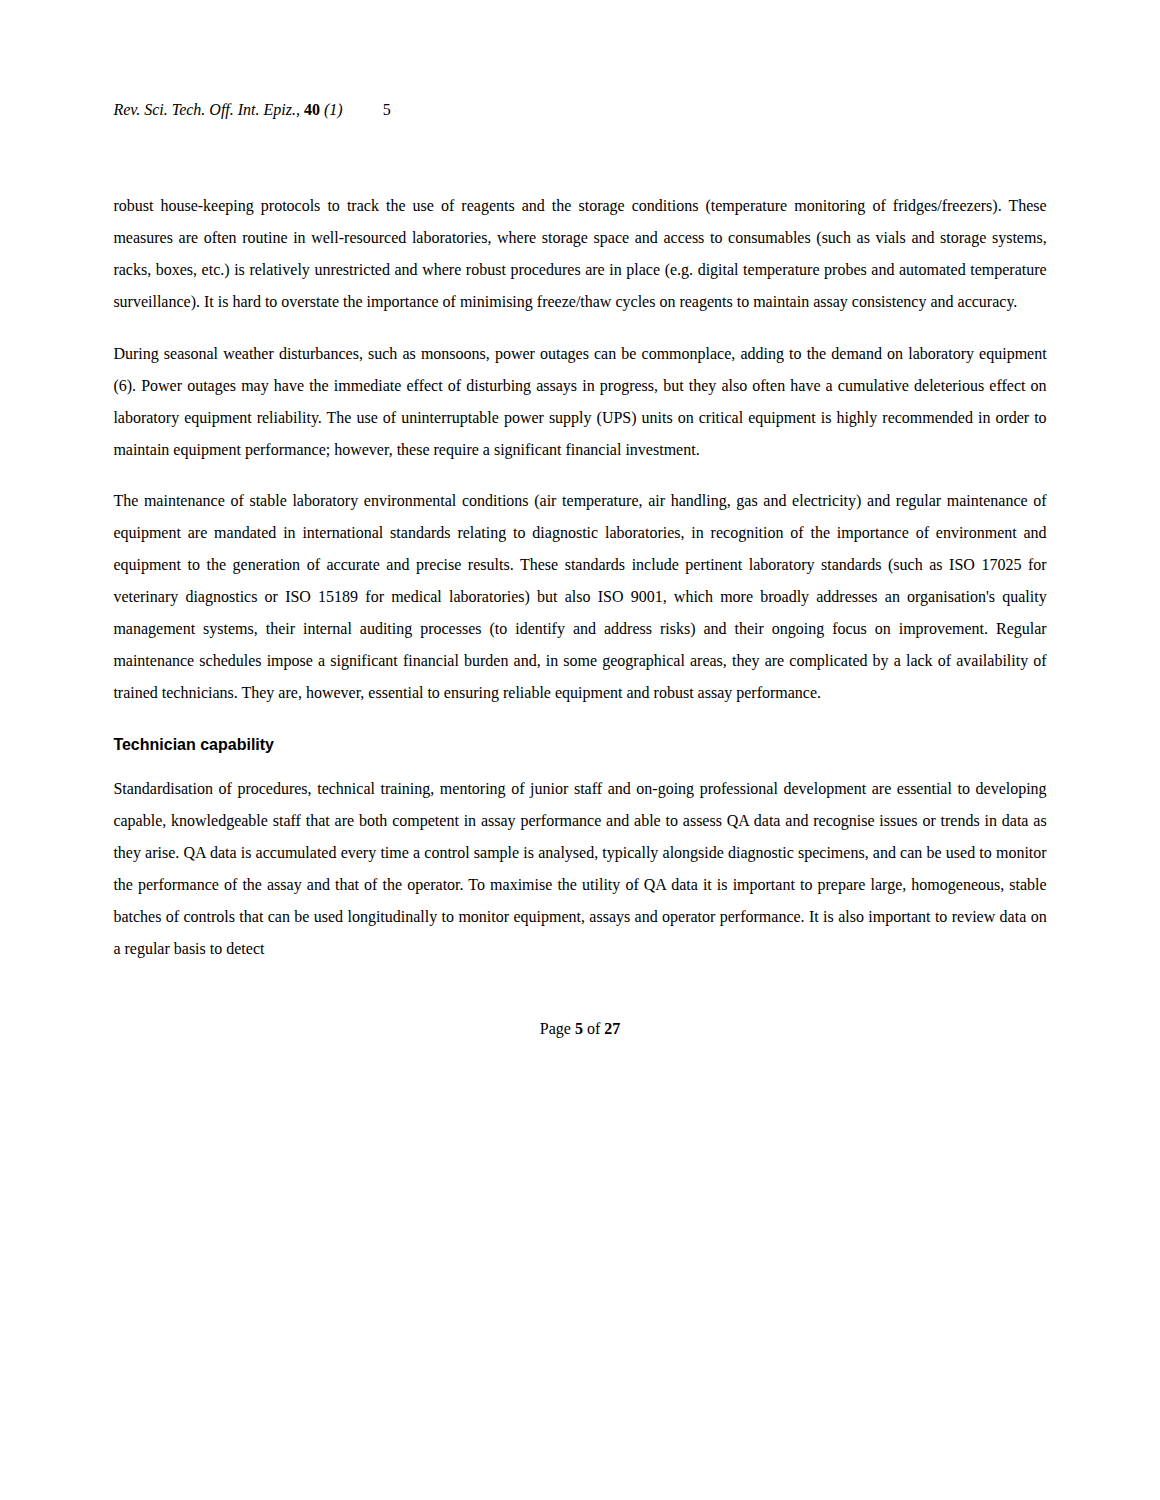Rev. Sci. Tech. Off. Int. Epiz., 40 (1) 5
robust house-keeping protocols to track the use of reagents and the storage conditions (temperature monitoring of fridges/freezers). These measures are often routine in well-resourced laboratories, where storage space and access to consumables (such as vials and storage systems, racks, boxes, etc.) is relatively unrestricted and where robust procedures are in place (e.g. digital temperature probes and automated temperature surveillance). It is hard to overstate the importance of minimising freeze/thaw cycles on reagents to maintain assay consistency and accuracy.
During seasonal weather disturbances, such as monsoons, power outages can be commonplace, adding to the demand on laboratory equipment (6). Power outages may have the immediate effect of disturbing assays in progress, but they also often have a cumulative deleterious effect on laboratory equipment reliability. The use of uninterruptable power supply (UPS) units on critical equipment is highly recommended in order to maintain equipment performance; however, these require a significant financial investment.
The maintenance of stable laboratory environmental conditions (air temperature, air handling, gas and electricity) and regular maintenance of equipment are mandated in international standards relating to diagnostic laboratories, in recognition of the importance of environment and equipment to the generation of accurate and precise results. These standards include pertinent laboratory standards (such as ISO 17025 for veterinary diagnostics or ISO 15189 for medical laboratories) but also ISO 9001, which more broadly addresses an organisation's quality management systems, their internal auditing processes (to identify and address risks) and their ongoing focus on improvement. Regular maintenance schedules impose a significant financial burden and, in some geographical areas, they are complicated by a lack of availability of trained technicians. They are, however, essential to ensuring reliable equipment and robust assay performance.
Technician capability
Standardisation of procedures, technical training, mentoring of junior staff and on-going professional development are essential to developing capable, knowledgeable staff that are both competent in assay performance and able to assess QA data and recognise issues or trends in data as they arise. QA data is accumulated every time a control sample is analysed, typically alongside diagnostic specimens, and can be used to monitor the performance of the assay and that of the operator. To maximise the utility of QA data it is important to prepare large, homogeneous, stable batches of controls that can be used longitudinally to monitor equipment, assays and operator performance. It is also important to review data on a regular basis to detect
Page 5 of 27